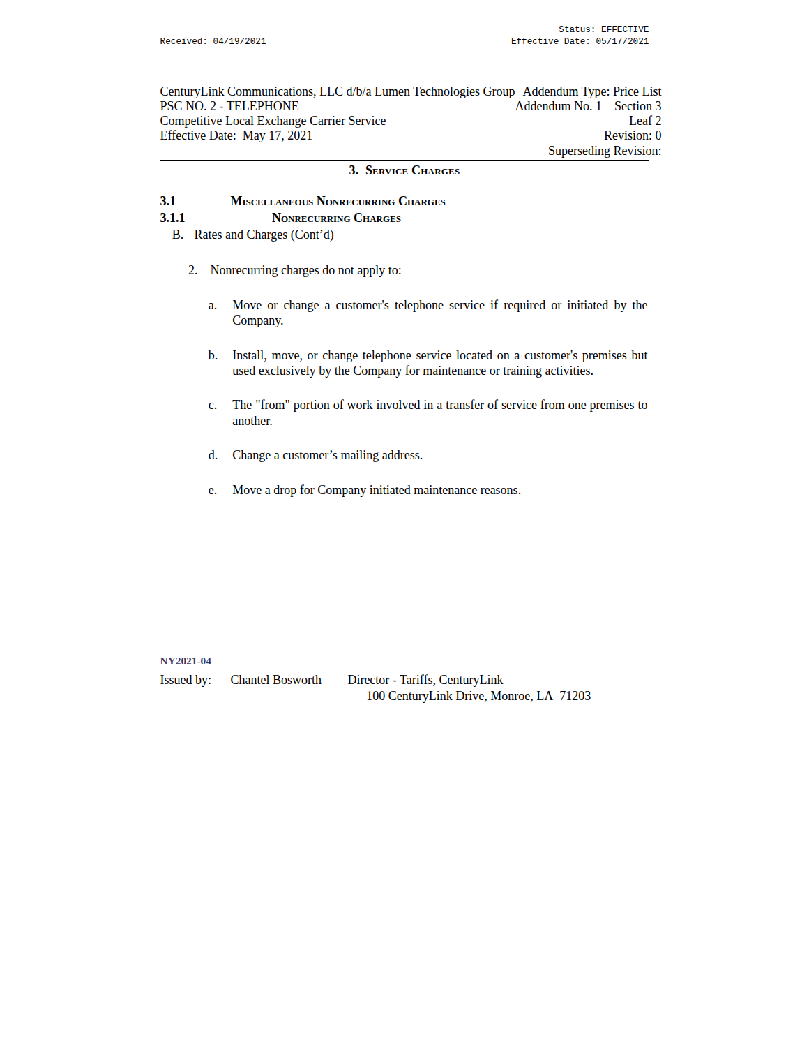Status: EFFECTIVE
Received: 04/19/2021 Effective Date: 05/17/2021
| CenturyLink Communications, LLC d/b/a Lumen Technologies Group | Addendum Type: Price List |
| PSC NO. 2 - TELEPHONE | Addendum No. 1 – Section 3 |
| Competitive Local Exchange Carrier Service | Leaf 2 |
| Effective Date: May 17, 2021 | Revision: 0 |
| | Superseding Revision: |
3. Service Charges
3.1 Miscellaneous Nonrecurring Charges
3.1.1 Nonrecurring Charges
B. Rates and Charges (Cont’d)
2. Nonrecurring charges do not apply to:
a. Move or change a customer's telephone service if required or initiated by the Company.
b. Install, move, or change telephone service located on a customer's premises but used exclusively by the Company for maintenance or training activities.
c. The "from" portion of work involved in a transfer of service from one premises to another.
d. Change a customer’s mailing address.
e. Move a drop for Company initiated maintenance reasons.
NY2021-04
Issued by: Chantel Bosworth Director - Tariffs, CenturyLink
100 CenturyLink Drive, Monroe, LA 71203